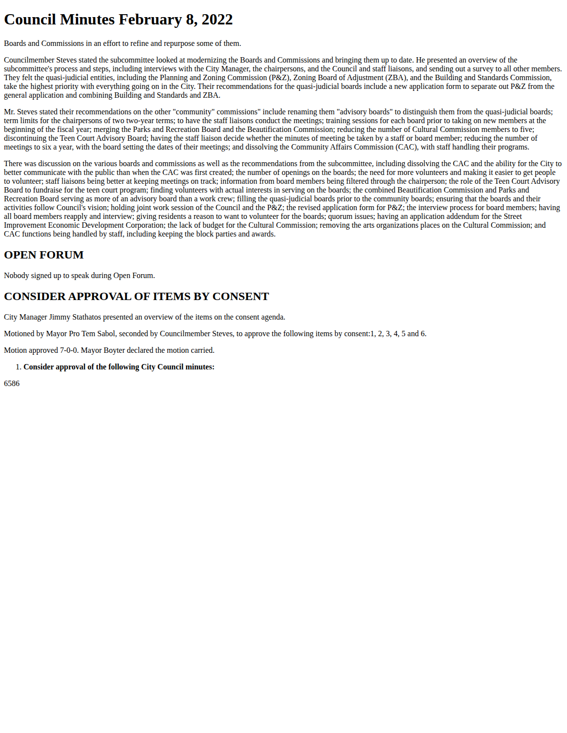Council Minutes February 8, 2022
Boards and Commissions in an effort to refine and repurpose some of them.
Councilmember Steves stated the subcommittee looked at modernizing the Boards and Commissions and bringing them up to date. He presented an overview of the subcommittee's process and steps, including interviews with the City Manager, the chairpersons, and the Council and staff liaisons, and sending out a survey to all other members. They felt the quasi-judicial entities, including the Planning and Zoning Commission (P&Z), Zoning Board of Adjustment (ZBA), and the Building and Standards Commission, take the highest priority with everything going on in the City. Their recommendations for the quasi-judicial boards include a new application form to separate out P&Z from the general application and combining Building and Standards and ZBA.
Mr. Steves stated their recommendations on the other "community" commissions" include renaming them "advisory boards" to distinguish them from the quasi-judicial boards; term limits for the chairpersons of two two-year terms; to have the staff liaisons conduct the meetings; training sessions for each board prior to taking on new members at the beginning of the fiscal year; merging the Parks and Recreation Board and the Beautification Commission; reducing the number of Cultural Commission members to five; discontinuing the Teen Court Advisory Board; having the staff liaison decide whether the minutes of meeting be taken by a staff or board member; reducing the number of meetings to six a year, with the board setting the dates of their meetings; and dissolving the Community Affairs Commission (CAC), with staff handling their programs.
There was discussion on the various boards and commissions as well as the recommendations from the subcommittee, including dissolving the CAC and the ability for the City to better communicate with the public than when the CAC was first created; the number of openings on the boards; the need for more volunteers and making it easier to get people to volunteer; staff liaisons being better at keeping meetings on track; information from board members being filtered through the chairperson; the role of the Teen Court Advisory Board to fundraise for the teen court program; finding volunteers with actual interests in serving on the boards; the combined Beautification Commission and Parks and Recreation Board serving as more of an advisory board than a work crew; filling the quasi-judicial boards prior to the community boards; ensuring that the boards and their activities follow Council's vision; holding joint work session of the Council and the P&Z; the revised application form for P&Z; the interview process for board members; having all board members reapply and interview; giving residents a reason to want to volunteer for the boards; quorum issues; having an application addendum for the Street Improvement Economic Development Corporation; the lack of budget for the Cultural Commission; removing the arts organizations places on the Cultural Commission; and CAC functions being handled by staff, including keeping the block parties and awards.
OPEN FORUM
Nobody signed up to speak during Open Forum.
CONSIDER APPROVAL OF ITEMS BY CONSENT
City Manager Jimmy Stathatos presented an overview of the items on the consent agenda.
Motioned by Mayor Pro Tem Sabol, seconded by Councilmember Steves, to approve the following items by consent:1, 2, 3, 4, 5 and 6.
Motion approved 7-0-0. Mayor Boyter declared the motion carried.
Consider approval of the following City Council minutes:
6586